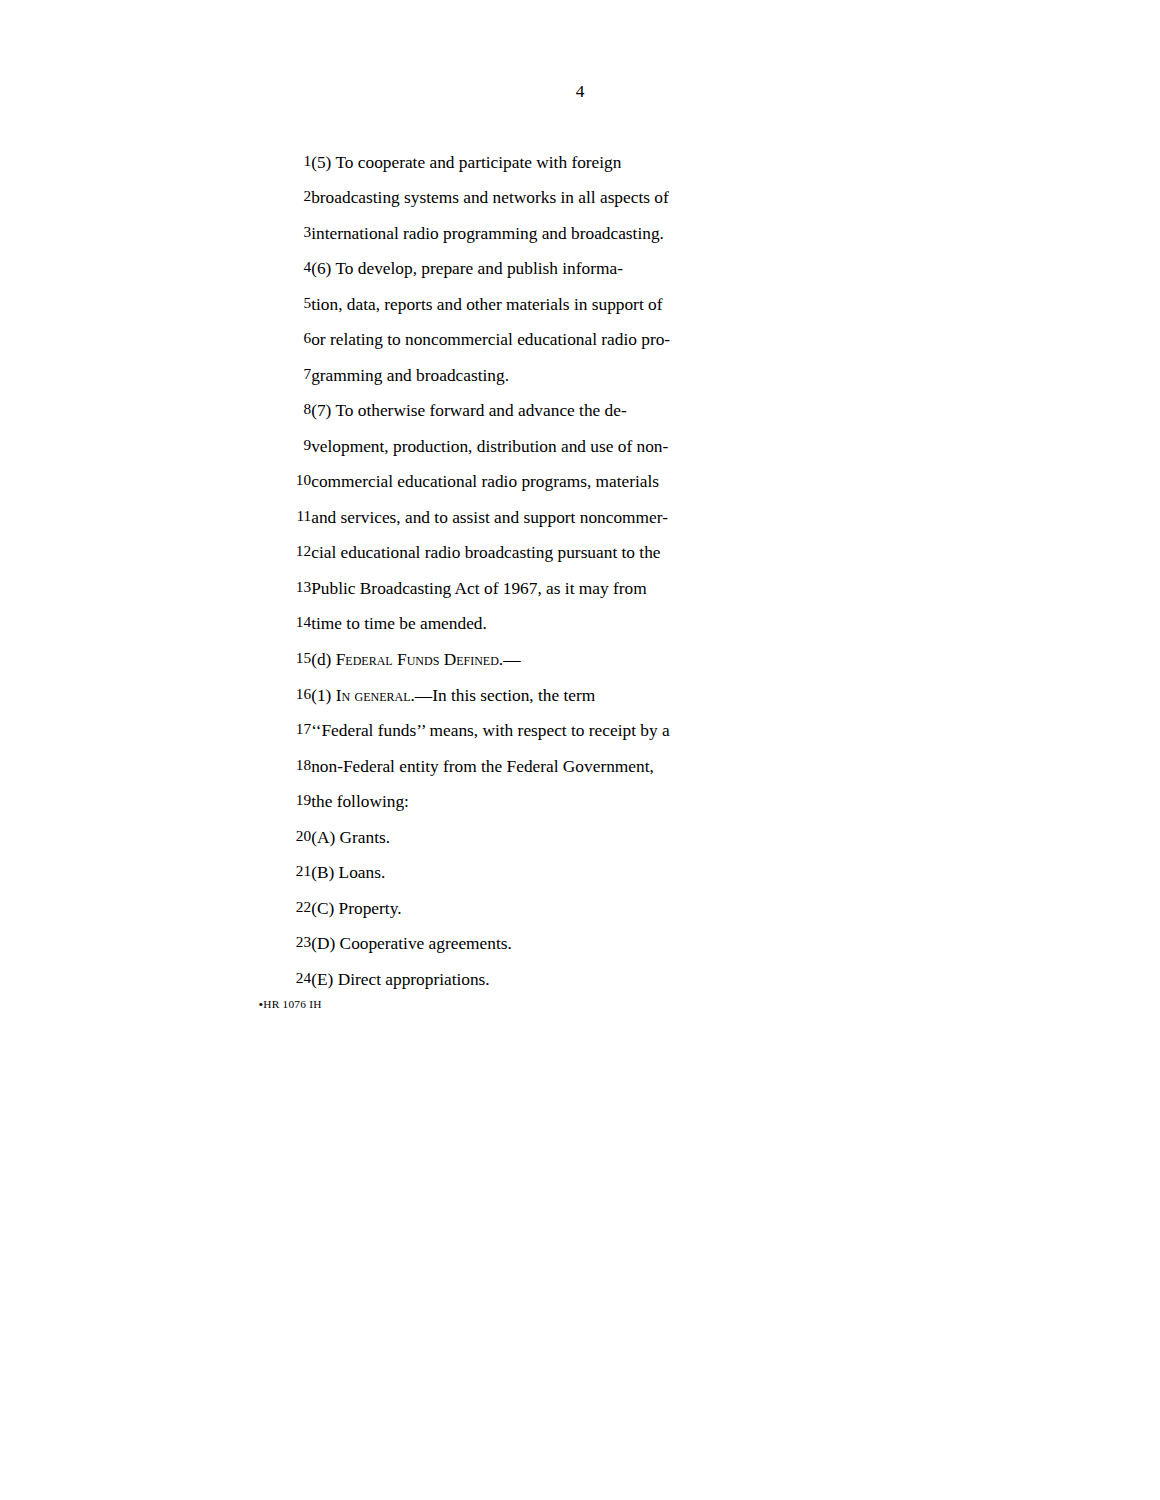4
| 1 | (5) To cooperate and participate with foreign |
| 2 | broadcasting systems and networks in all aspects of |
| 3 | international radio programming and broadcasting. |
| 4 | (6) To develop, prepare and publish informa- |
| 5 | tion, data, reports and other materials in support of |
| 6 | or relating to noncommercial educational radio pro- |
| 7 | gramming and broadcasting. |
| 8 | (7) To otherwise forward and advance the de- |
| 9 | velopment, production, distribution and use of non- |
| 10 | commercial educational radio programs, materials |
| 11 | and services, and to assist and support noncommer- |
| 12 | cial educational radio broadcasting pursuant to the |
| 13 | Public Broadcasting Act of 1967, as it may from |
| 14 | time to time be amended. |
| 15 | (d) Federal Funds Defined. — |
| 16 | (1) In general. —In this section, the term |
| 17 | ‘‘Federal funds’’ means, with respect to receipt by a |
| 18 | non-Federal entity from the Federal Government, |
| 19 | the following: |
| 20 | (A) Grants. |
| 21 | (B) Loans. |
| 22 | (C) Property. |
| 23 | (D) Cooperative agreements. |
| 24 | (E) Direct appropriations. |
•HR 1076 IH